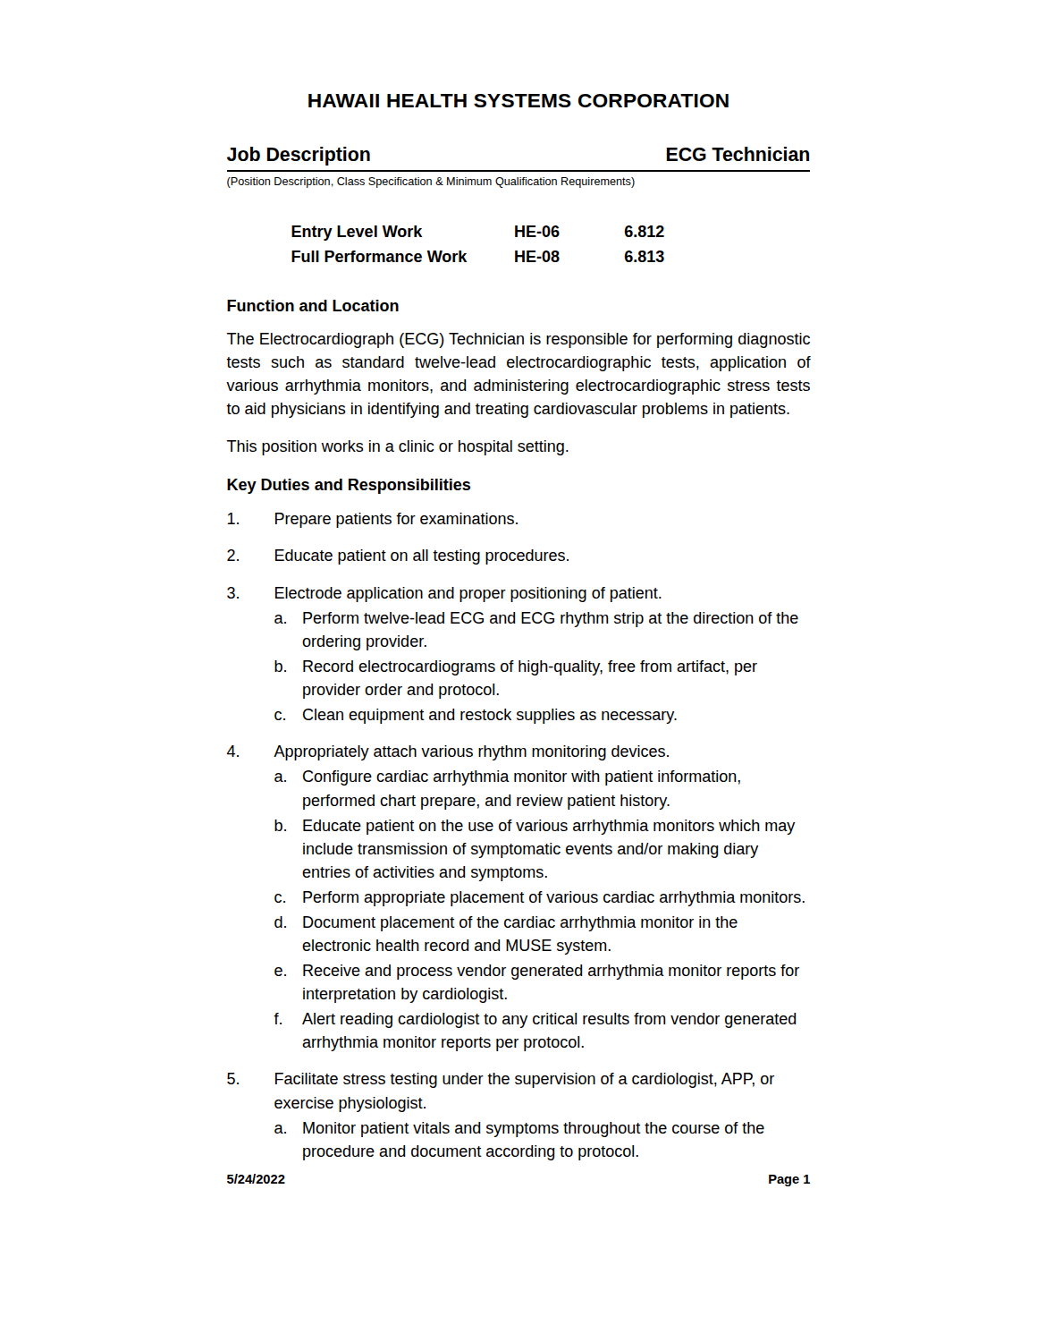HAWAII HEALTH SYSTEMS CORPORATION
Job Description ECG Technician
(Position Description, Class Specification & Minimum Qualification Requirements)
| Entry Level Work | HE-06 | 6.812 |
| Full Performance Work | HE-08 | 6.813 |
Function and Location
The Electrocardiograph (ECG) Technician is responsible for performing diagnostic tests such as standard twelve-lead electrocardiographic tests, application of various arrhythmia monitors, and administering electrocardiographic stress tests to aid physicians in identifying and treating cardiovascular problems in patients.
This position works in a clinic or hospital setting.
Key Duties and Responsibilities
Prepare patients for examinations.
Educate patient on all testing procedures.
Electrode application and proper positioning of patient.
Perform twelve-lead ECG and ECG rhythm strip at the direction of the ordering provider.
Record electrocardiograms of high-quality, free from artifact, per provider order and protocol.
Clean equipment and restock supplies as necessary.
Appropriately attach various rhythm monitoring devices.
Configure cardiac arrhythmia monitor with patient information, performed chart prepare, and review patient history.
Educate patient on the use of various arrhythmia monitors which may include transmission of symptomatic events and/or making diary entries of activities and symptoms.
Perform appropriate placement of various cardiac arrhythmia monitors.
Document placement of the cardiac arrhythmia monitor in the electronic health record and MUSE system.
Receive and process vendor generated arrhythmia monitor reports for interpretation by cardiologist.
Alert reading cardiologist to any critical results from vendor generated arrhythmia monitor reports per protocol.
Facilitate stress testing under the supervision of a cardiologist, APP, or exercise physiologist.
Monitor patient vitals and symptoms throughout the course of the procedure and document according to protocol.
5/24/2022 Page 1